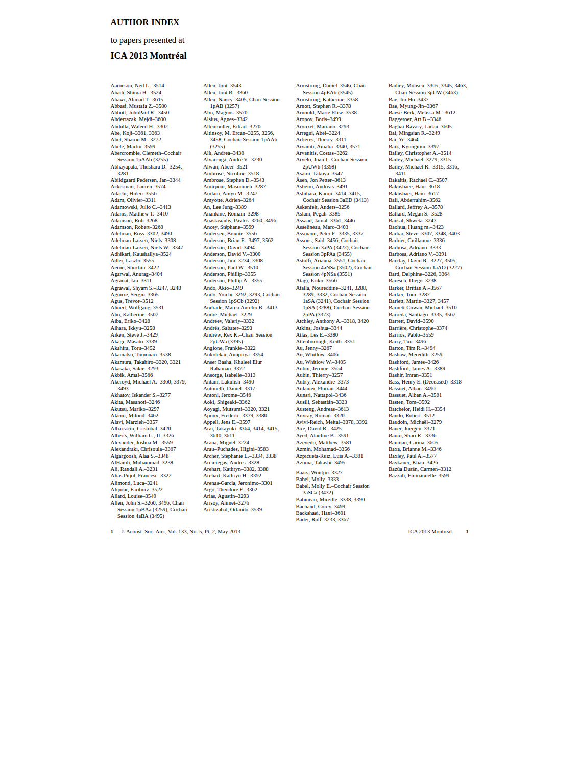AUTHOR INDEX
to papers presented at
ICA 2013 Montréal
Aaronson, Neil L.–3514
Abadi, Shima H.–3524
Abawi, Ahmad T.–3615
Abbasi, Mustafa Z.–3500
Abbott, JohnPaul R.–3450
Abderrazak, Mejdi–3600
Abdulla, Waleed H.–3302
Abe, Koji–3361, 3363
Abel, Sharon M.–3272
Abele, Martin–3599
Abercrombie, Clemeth–Cochair Session 1pAAb (3255)
Abhayapala, Thushara D.–3254, 3281
Abildgaard Pedersen, Jan–3344
Ackerman, Lauren–3574
Adachi, Hideo–3556
Adam, Olivier–3311
Adamowski, Julio C.–3413
Adams, Matthew T.–3410
Adamson, Rob–3268
Adamson, Robert–3268
Adelman, Ross–3302, 3490
Adelman-Larsen, Niels–3308
Adelman-Larsen, Niels W.–3347
Adhikari, Kaushallya–3524
Adler, Laszlo–3555
Aeron, Shuchin–3422
Agarwal, Anurag–3404
Agranat, Ian–3311
Agrawal, Shyam S.–3247, 3248
Aguirre, Sergio–3365
Agus, Trevor–3512
Ahnert, Wolfgang–3531
Aho, Katherine–3507
Aiba, Eriko–3428
Aihara, Ikkyu–3258
Aiken, Steve J.–3429
Akagi, Masato–3339
Akahira, Toru–3452
Akamatsu, Tomonari–3538
Akamura, Takahiro–3320, 3321
Akasaka, Sakie–3293
Akbik, Amal–3566
Akeroyd, Michael A.–3360, 3379, 3493
Akhatov, Iskander S.–3277
Akita, Masanoti–3246
Akutsu, Mariko–3297
Alaoui, Miloud–3462
Alavi, Marzieh–3357
Albarracin, Cristobal–3420
Alberts, William C., II–3326
Alexander, Joshua M.–3559
Alexandraki, Chrisoula–3367
Algargoosh, Alaa S.–3348
AlHamli, Mohammad–3238
Ali, Randall A.–3231
Alías Pujol, Francesc–3322
Alimonti, Luca–3241
Alipour, Fariborz–3522
Allard, Louise–3540
Allen, John S.–3260, 3496, Chair Session 1pBAa (3259), Cochair Session 4aBA (3495)
Allen, Jont–3543
Allen, Jont B.–3360
Allen, Nancy–3405, Chair Session 1pAB (3257)
Alm, Magnus–3570
Alsius, Agnes–3342
Altenmüller, Eckart–3270
Altinsoy, M. Ercan–3255, 3256, 3458, Cochair Session 1pAAb (3255)
Alù, Andrea–3430
Alvarenga, André V.–3230
Alwan, Abeer–3521
Ambrose, Nicoline–3518
Ambrose, Stephen D.–3543
Amirpour, Masoumeh–3287
Amlani, Amyn M.–3247
Amyotte, Adrien–3264
An, Lee Jung–3389
Anankine, Romain–3298
Anastasiadis, Pavlos–3260, 3496
Ancey, Stéphane–3599
Andersen, Bonnie–3556
Anderson, Brian E.–3497, 3562
Anderson, David–3494
Anderson, David V.–3300
Anderson, Jim–3234, 3308
Anderson, Paul W.–3510
Anderson, Phillip–3355
Anderson, Phillip A.–3355
Ando, Akio–3249
Ando, Yoichi–3292, 3293, Cochair Session 1pSCb (3292)
Andrade, Marco Aurelio B.–3413
Andre, Michael–3229
Andreev, Valeriy–3332
Andrés, Sabater–3293
Andrew, Rex K.–Chair Session 2pUWa (3395)
Angione, Frankie–3322
Ankolekar, Anupriya–3354
Anser Basha, Khaleel Elur Rahaman–3372
Ansorge, Isabelle–3313
Antani, Lakulish–3490
Antonelli, Daniel–3317
Antoni, Jerome–3546
Aoki, Shigeaki–3362
Aoyagi, Mutsumi–3320, 3321
Apoux, Frederic–3379, 3380
Appell, Jens E.–3597
Arai, Takayuki–3364, 3414, 3415, 3610, 3611
Arana, Miguel–3224
Arau–Puchades, Higini–3583
Archer, Stephanie L.–3334, 3338
Arciniegas, Andres–3328
Arehart, Kathryn–3382, 3388
Arehart, Kathryn H.–3392
Arenas-Garcia, Jeronimo–3301
Argo, Theodore F.–3362
Arias, Agustín–3293
Arisoy, Ahmet–3276
Aristizabal, Orlando–3539
Armstrong, Daniel–3546, Chair Session 4pEAb (3545)
Armstrong, Katherine–3358
Arnott, Stephen R.–3378
Arnould, Marie-Elise–3538
Aronov, Boris–3499
Arouxet, Mariano–3293
Arregui, Abel–3224
Artières, Thierry–3311
Arvaniti, Amalia–3340, 3571
Arvanitis, Costas–3262
Arvelo, Juan I.–Cochair Session 2pUWb (3398)
Asami, Takuya–3547
Åsen, Jon Petter–3613
Asheim, Andreas–3491
Ashihara, Kaoru–3414, 3415, Cochair Session 3aED (3413)
Askenfelt, Anders–3256
Aslani, Pegah–3385
Assaad, Jamal–3361, 3446
Asselineau, Marc–3403
Assmann, Peter F.–3335, 3337
Assous, Said–3456, Cochair Session 3aPA (3422), Cochair Session 3pPAa (3455)
Astolfi, Arianna–3551, Cochair Session 4aNSa (3502), Cochair Session 4pNSa (3551)
Atagi, Eriko–3566
Atalla, Noureddine–3241, 3288, 3289, 3332, Cochair Session 1aSA (3241), Cochair Session 1pSA (3288), Cochair Session 2pPA (3373)
Atchley, Anthony A.–3318, 3420
Atkins, Joshua–3344
Atlas, Les E.–3380
Attenborough, Keith–3351
Au, Jenny–3267
Au, Whitlow–3406
Au, Whitlow W.–3405
Aubin, Jerome–3564
Aubin, Thierry–3257
Aubry, Alexandre–3373
Aulanier, Florian–3444
Aunsri, Nattapol–3436
Ausili, Sebastián–3323
Austeng, Andreas–3613
Auvray, Roman–3320
Avivi-Reich, Meital–3378, 3392
Axe, David R.–3425
Ayed, Alaidine B.–3591
Azevedo, Matthew–3581
Azmin, Mohamad–3356
Azpicueta-Ruiz, Luis A.–3301
Azuma, Takashi–3495
Baars, Woutjin–3327
Babel, Molly–3333
Babel, Molly E.–Cochair Session 3aSCa (3432)
Babineau, Mireille–3338, 3390
Bachand, Corey–3499
Backshaei, Hani–3601
Bader, Rolf–3233, 3367
Badiey, Mohsen–3305, 3345, 3463, Chair Session 3pUW (3463)
Bae, Jin-Ho–3437
Bae, Myung-Jin–3367
Baese-Berk, Melissa M.–3612
Baggeroer, Art B.–3346
Baghai-Ravary, Ladan–3605
Bai, Mingsian R.–3249
Bai, Ye–3464
Baik, Kyungmin–3397
Bailey, Christopher A.–3514
Bailey, Michael–3279, 3315
Bailey, Michael R.–3315, 3316, 3411
Bakaitis, Rachael C.–3507
Bakhshaee, Hani–3618
Bakhshaei, Hani–3617
Bali, Abderrahim–3562
Ballard, Jeffrey A.–3578
Ballard, Megan S.–3528
Bansal, Shweta–3247
Baohua, Huang m.–3423
Barbar, Steve–3307, 3348, 3403
Barbier, Guillaume–3336
Barbosa, Adriano–3333
Barbosa, Adriano V.–3391
Barclay, David R.–3227, 3505, Cochair Session 1aAO (3227)
Bard, Delphine–3226, 3364
Baresch, Diego–3238
Barker, Brittan A.–3567
Barker, Tom–3287
Barlett, Martin–3327, 3457
Barnett-Cowan, Michael–3510
Barreda, Santiago–3335, 3567
Barrett, David–3590
Barrière, Christophe–3374
Barrios, Pablo–3559
Barry, Tim–3496
Barton, Tim R.–3494
Bashaw, Meredith–3259
Bashford, James–3426
Bashford, James A.–3389
Bashir, Imran–3351
Bass, Henry E. (Deceased)–3318
Bassuet, Alban–3490
Bassuet, Alban A.–3581
Basten, Tom–3592
Batchelor, Heidi H.–3354
Baudo, Robert–3512
Baudoin, Michaël–3279
Bauer, Juergen–3371
Baum, Shari R.–3336
Bauman, Carina–3605
Baxa, Brianne M.–3346
Baxley, Paul A.–3577
Baykaner, Khan–3426
Bazúa Durán, Carmen–3312
Bazzali, Emmanuelle–3599
1 J. Acoust. Soc. Am., Vol. 133, No. 5, Pt. 2, May 2013 ICA 2013 Montréal1